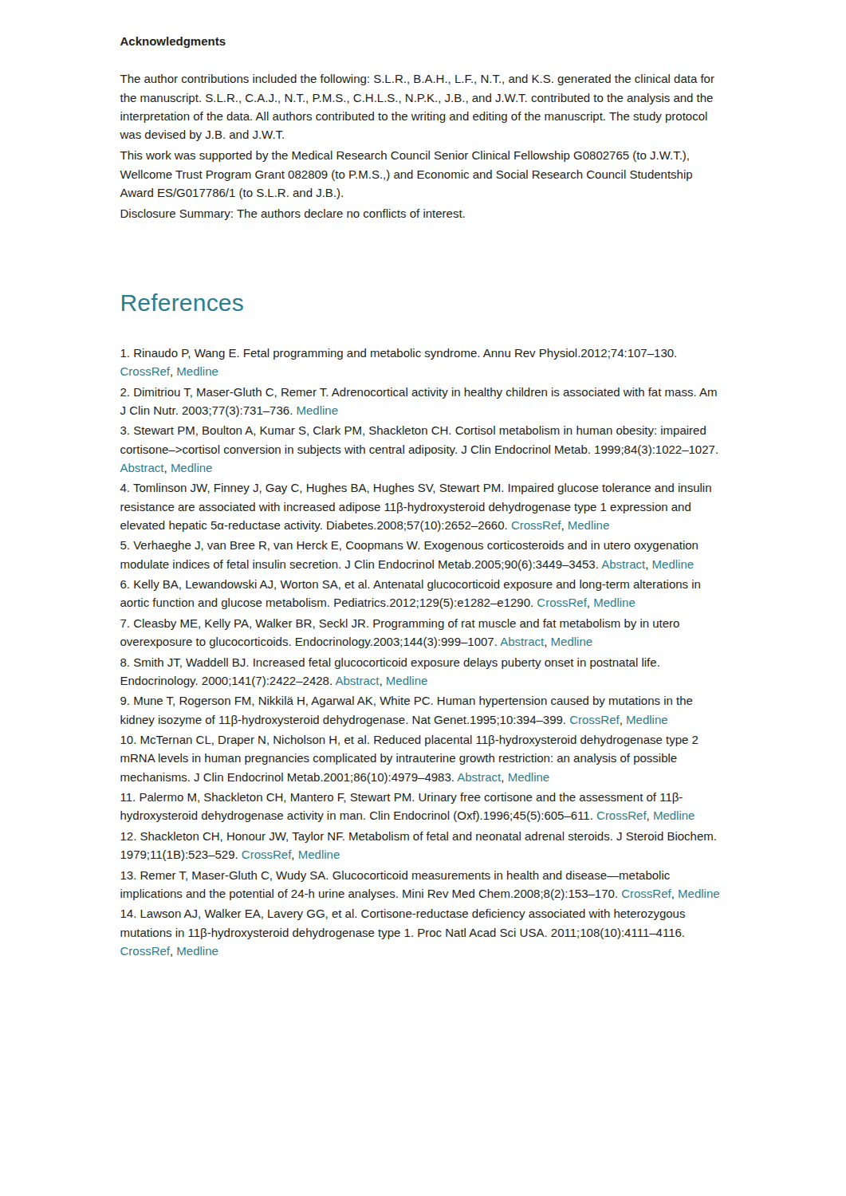Acknowledgments
The author contributions included the following: S.L.R., B.A.H., L.F., N.T., and K.S. generated the clinical data for the manuscript. S.L.R., C.A.J., N.T., P.M.S., C.H.L.S., N.P.K., J.B., and J.W.T. contributed to the analysis and the interpretation of the data. All authors contributed to the writing and editing of the manuscript. The study protocol was devised by J.B. and J.W.T.
This work was supported by the Medical Research Council Senior Clinical Fellowship G0802765 (to J.W.T.), Wellcome Trust Program Grant 082809 (to P.M.S.,) and Economic and Social Research Council Studentship Award ES/G017786/1 (to S.L.R. and J.B.).
Disclosure Summary: The authors declare no conflicts of interest.
References
1. Rinaudo P, Wang E. Fetal programming and metabolic syndrome. Annu Rev Physiol.2012;74:107–130. CrossRef, Medline
2. Dimitriou T, Maser-Gluth C, Remer T. Adrenocortical activity in healthy children is associated with fat mass. Am J Clin Nutr. 2003;77(3):731–736. Medline
3. Stewart PM, Boulton A, Kumar S, Clark PM, Shackleton CH. Cortisol metabolism in human obesity: impaired cortisone–>cortisol conversion in subjects with central adiposity. J Clin Endocrinol Metab. 1999;84(3):1022–1027. Abstract, Medline
4. Tomlinson JW, Finney J, Gay C, Hughes BA, Hughes SV, Stewart PM. Impaired glucose tolerance and insulin resistance are associated with increased adipose 11β-hydroxysteroid dehydrogenase type 1 expression and elevated hepatic 5α-reductase activity. Diabetes.2008;57(10):2652–2660. CrossRef, Medline
5. Verhaeghe J, van Bree R, van Herck E, Coopmans W. Exogenous corticosteroids and in utero oxygenation modulate indices of fetal insulin secretion. J Clin Endocrinol Metab.2005;90(6):3449–3453. Abstract, Medline
6. Kelly BA, Lewandowski AJ, Worton SA, et al. Antenatal glucocorticoid exposure and long-term alterations in aortic function and glucose metabolism. Pediatrics.2012;129(5):e1282–e1290. CrossRef, Medline
7. Cleasby ME, Kelly PA, Walker BR, Seckl JR. Programming of rat muscle and fat metabolism by in utero overexposure to glucocorticoids. Endocrinology.2003;144(3):999–1007. Abstract, Medline
8. Smith JT, Waddell BJ. Increased fetal glucocorticoid exposure delays puberty onset in postnatal life. Endocrinology. 2000;141(7):2422–2428. Abstract, Medline
9. Mune T, Rogerson FM, Nikkilä H, Agarwal AK, White PC. Human hypertension caused by mutations in the kidney isozyme of 11β-hydroxysteroid dehydrogenase. Nat Genet.1995;10:394–399. CrossRef, Medline
10. McTernan CL, Draper N, Nicholson H, et al. Reduced placental 11β-hydroxysteroid dehydrogenase type 2 mRNA levels in human pregnancies complicated by intrauterine growth restriction: an analysis of possible mechanisms. J Clin Endocrinol Metab.2001;86(10):4979–4983. Abstract, Medline
11. Palermo M, Shackleton CH, Mantero F, Stewart PM. Urinary free cortisone and the assessment of 11β-hydroxysteroid dehydrogenase activity in man. Clin Endocrinol (Oxf).1996;45(5):605–611. CrossRef, Medline
12. Shackleton CH, Honour JW, Taylor NF. Metabolism of fetal and neonatal adrenal steroids. J Steroid Biochem. 1979;11(1B):523–529. CrossRef, Medline
13. Remer T, Maser-Gluth C, Wudy SA. Glucocorticoid measurements in health and disease—metabolic implications and the potential of 24-h urine analyses. Mini Rev Med Chem.2008;8(2):153–170. CrossRef, Medline
14. Lawson AJ, Walker EA, Lavery GG, et al. Cortisone-reductase deficiency associated with heterozygous mutations in 11β-hydroxysteroid dehydrogenase type 1. Proc Natl Acad Sci USA. 2011;108(10):4111–4116. CrossRef, Medline